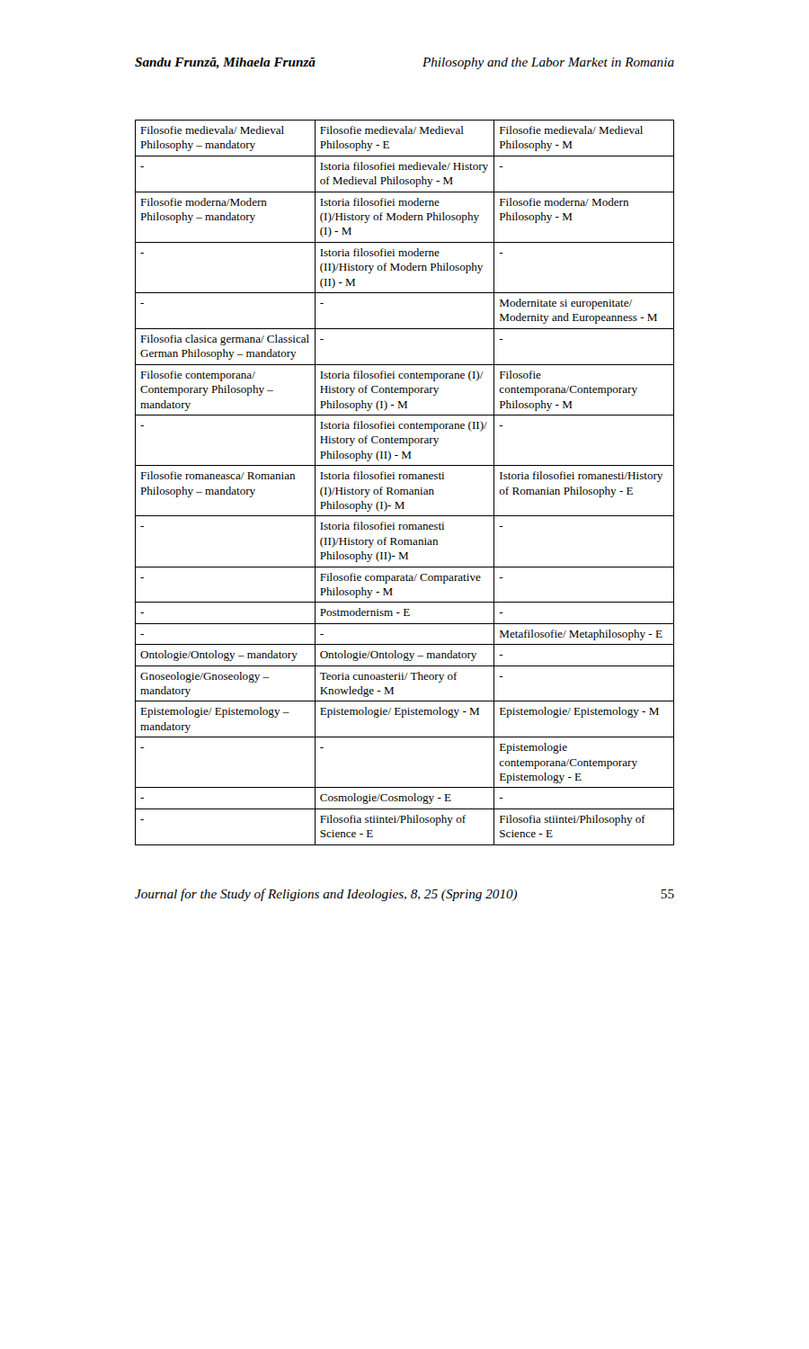Sandu Frunză, Mihaela Frunză Philosophy and the Labor Market in Romania
| Filosofie medievala/ Medieval Philosophy – mandatory | Filosofie medievala/ Medieval Philosophy - E | Filosofie medievala/ Medieval Philosophy - M |
| - | Istoria filosofiei medievale/ History of Medieval Philosophy - M | - |
| Filosofie moderna/Modern Philosophy – mandatory | Istoria filosofiei moderne (I)/History of Modern Philosophy (I) - M | Filosofie moderna/ Modern Philosophy - M |
| - | Istoria filosofiei moderne (II)/History of Modern Philosophy (II) - M | - |
| - | - | Modernitate si europenitate/ Modernity and Europeanness - M |
| Filosofia clasica germana/ Classical German Philosophy – mandatory | - | - |
| Filosofie contemporana/ Contemporary Philosophy – mandatory | Istoria filosofiei contemporane (I)/ History of Contemporary Philosophy (I) - M | Filosofie contemporana/Contemporary Philosophy - M |
| - | Istoria filosofiei contemporane (II)/ History of Contemporary Philosophy (II) - M | - |
| Filosofie romaneasca/ Romanian Philosophy – mandatory | Istoria filosofiei romanesti (I)/History of Romanian Philosophy (I)- M | Istoria filosofiei romanesti/History of Romanian Philosophy - E |
| - | Istoria filosofiei romanesti (II)/History of Romanian Philosophy (II)- M | - |
| - | Filosofie comparata/ Comparative Philosophy - M | - |
| - | Postmodernism - E | - |
| - | - | Metafilosofie/ Metaphilosophy - E |
| Ontologie/Ontology – mandatory | Ontologie/Ontology – mandatory | - |
| Gnoseologie/Gnoseology – mandatory | Teoria cunoasterii/ Theory of Knowledge - M | - |
| Epistemologie/ Epistemology – mandatory | Epistemologie/ Epistemology - M | Epistemologie/ Epistemology - M |
| - | - | Epistemologie contemporana/Contemporary Epistemology - E |
| - | Cosmologie/Cosmology - E | - |
| - | Filosofia stiintei/Philosophy of Science - E | Filosofia stiintei/Philosophy of Science - E |
Journal for the Study of Religions and Ideologies, 8, 25 (Spring 2010) 55